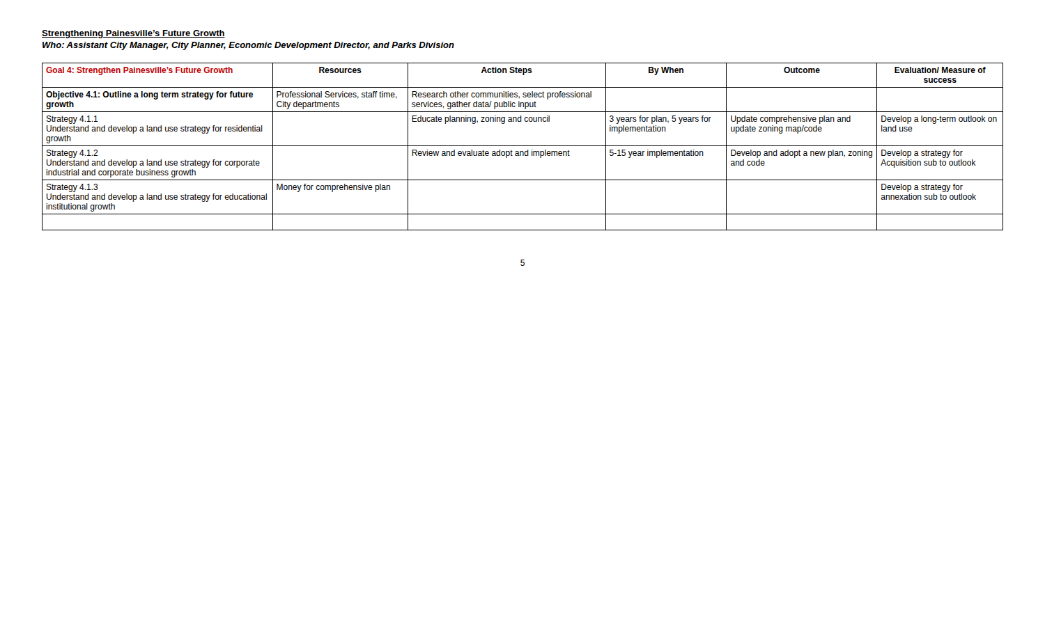Strengthening Painesville’s Future Growth
Who: Assistant City Manager, City Planner, Economic Development Director, and Parks Division
| Goal 4: Strengthen Painesville’s Future Growth | Resources | Action Steps | By When | Outcome | Evaluation/ Measure of success |
| --- | --- | --- | --- | --- | --- |
| Objective 4.1: Outline a long term strategy for future growth | Professional Services, staff time, City departments | Research other communities, select professional services, gather data/ public input | | | |
| Strategy 4.1.1 Understand and develop a land use strategy for residential growth | | Educate planning, zoning and council | 3 years for plan, 5 years for implementation | Update comprehensive plan and update zoning map/code | Develop a long-term outlook on land use |
| Strategy 4.1.2 Understand and develop a land use strategy for corporate industrial and corporate business growth | | Review and evaluate adopt and implement | 5-15 year implementation | Develop and adopt a new plan, zoning and code | Develop a strategy for Acquisition sub to outlook |
| Strategy 4.1.3 Understand and develop a land use strategy for educational institutional growth | Money for comprehensive plan | | | | Develop a strategy for annexation sub to outlook |
5